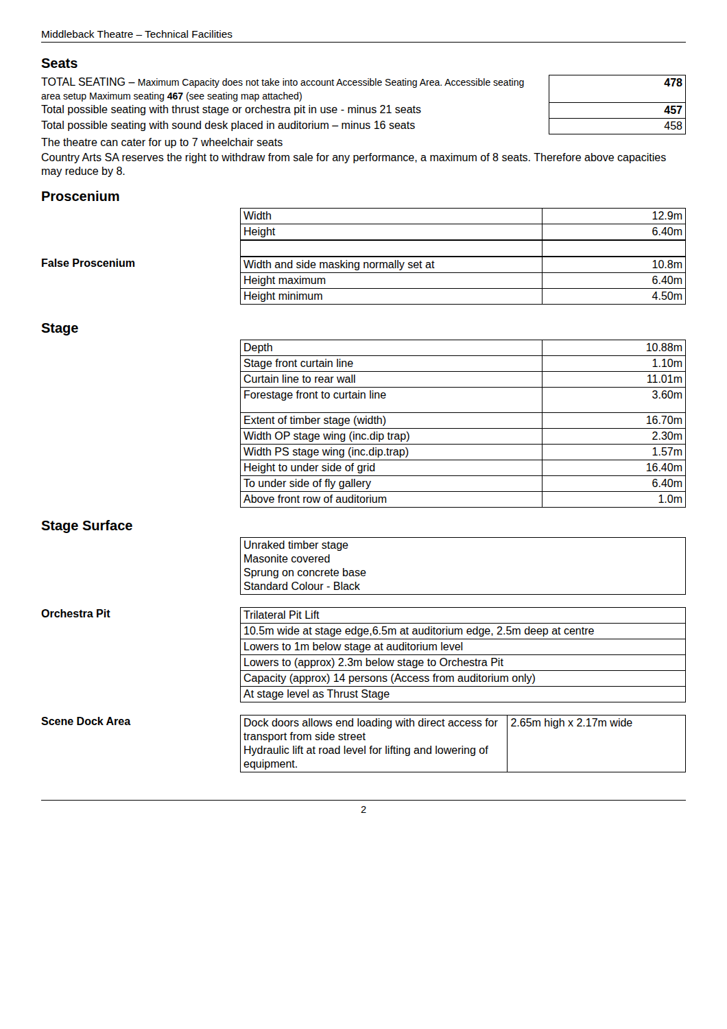Middleback Theatre – Technical Facilities
Seats
| TOTAL SEATING – Maximum Capacity does not take into account Accessible Seating Area. Accessible seating area setup Maximum seating 467 (see seating map attached) | 478 |
| Total possible seating with thrust stage or orchestra pit in use - minus 21 seats | 457 |
| Total possible seating with sound desk placed in auditorium – minus 16 seats | 458 |
The theatre can cater for up to 7 wheelchair seats
Country Arts SA reserves the right to withdraw from sale for any performance, a maximum of 8 seats. Therefore above capacities may reduce by 8.
Proscenium
| | / Width / 12.9m / / Height / 6.40m / |
| False Proscenium | / Width and side masking normally set at / 10.8m / / Height maximum / 6.40m / / Height minimum / 4.50m / |
Stage
| | / Depth / 10.88m / / Stage front curtain line / 1.10m / / Curtain line to rear wall / 11.01m / / Forestage front to curtain line / 3.60m / / Extent of timber stage (width) / 16.70m / / Width OP stage wing (inc.dip trap) / 2.30m / / Width PS stage wing (inc.dip.trap) / 1.57m / / Height to under side of grid / 16.40m / / To under side of fly gallery / 6.40m / / Above front row of auditorium / 1.0m / |
Stage Surface
| | / Unraked timber stage Masonite covered Sprung on concrete base Standard Colour - Black / |
| Orchestra Pit | / Trilateral Pit Lift / / 10.5m wide at stage edge,6.5m at auditorium edge, 2.5m deep at centre / / Lowers to 1m below stage at auditorium level / / Lowers to (approx) 2.3m below stage to Orchestra Pit / / Capacity (approx) 14 persons (Access from auditorium only) / / At stage level as Thrust Stage / |
| Scene Dock Area | / Dock doors allows end loading with direct access for transport from side street Hydraulic lift at road level for lifting and lowering of equipment. / 2.65m high x 2.17m wide / |
2